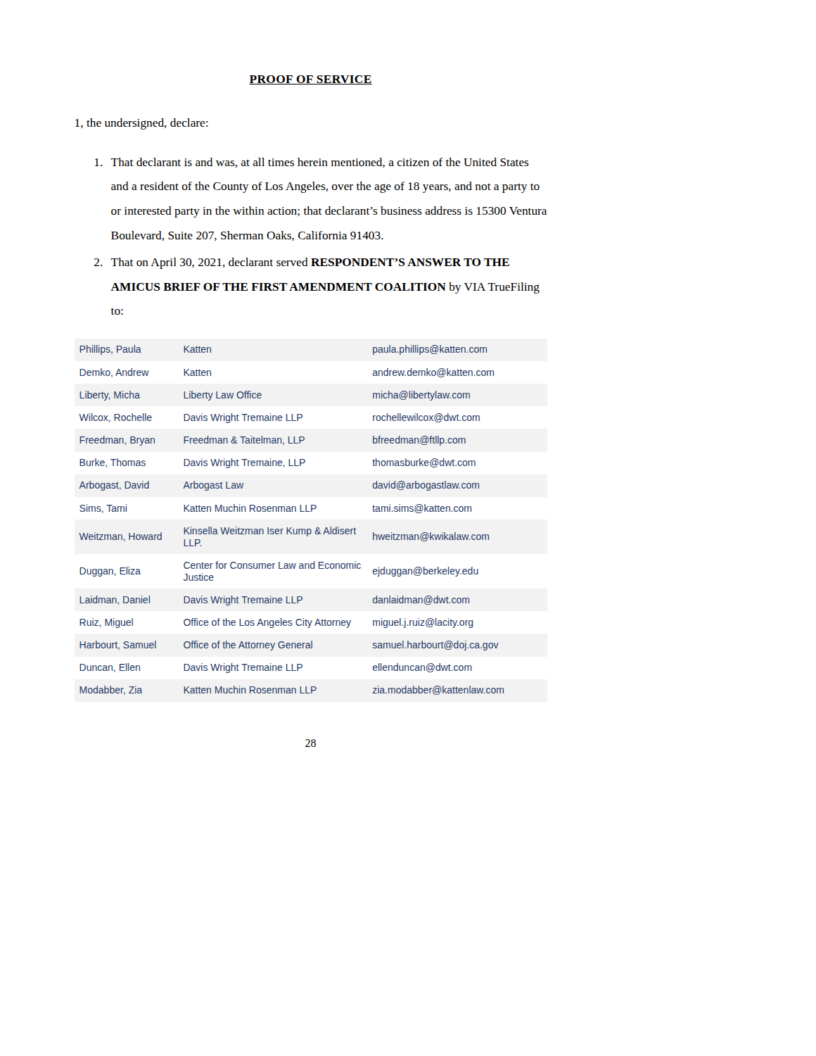PROOF OF SERVICE
1, the undersigned, declare:
That declarant is and was, at all times herein mentioned, a citizen of the United States and a resident of the County of Los Angeles, over the age of 18 years, and not a party to or interested party in the within action; that declarant’s business address is 15300 Ventura Boulevard, Suite 207, Sherman Oaks, California 91403.
That on April 30, 2021, declarant served RESPONDENT’S ANSWER TO THE AMICUS BRIEF OF THE FIRST AMENDMENT COALITION by VIA TrueFiling to:
| Phillips, Paula | Katten | paula.phillips@katten.com |
| Demko, Andrew | Katten | andrew.demko@katten.com |
| Liberty, Micha | Liberty Law Office | micha@libertylaw.com |
| Wilcox, Rochelle | Davis Wright Tremaine LLP | rochellewilcox@dwt.com |
| Freedman, Bryan | Freedman & Taitelman, LLP | bfreedman@ftllp.com |
| Burke, Thomas | Davis Wright Tremaine, LLP | thomasburke@dwt.com |
| Arbogast, David | Arbogast Law | david@arbogastlaw.com |
| Sims, Tami | Katten Muchin Rosenman LLP | tami.sims@katten.com |
| Weitzman, Howard | Kinsella Weitzman Iser Kump & Aldisert LLP. | hweitzman@kwikalaw.com |
| Duggan, Eliza | Center for Consumer Law and Economic Justice | ejduggan@berkeley.edu |
| Laidman, Daniel | Davis Wright Tremaine LLP | danlaidman@dwt.com |
| Ruiz, Miguel | Office of the Los Angeles City Attorney | miguel.j.ruiz@lacity.org |
| Harbourt, Samuel | Office of the Attorney General | samuel.harbourt@doj.ca.gov |
| Duncan, Ellen | Davis Wright Tremaine LLP | ellenduncan@dwt.com |
| Modabber, Zia | Katten Muchin Rosenman LLP | zia.modabber@kattenlaw.com |
28